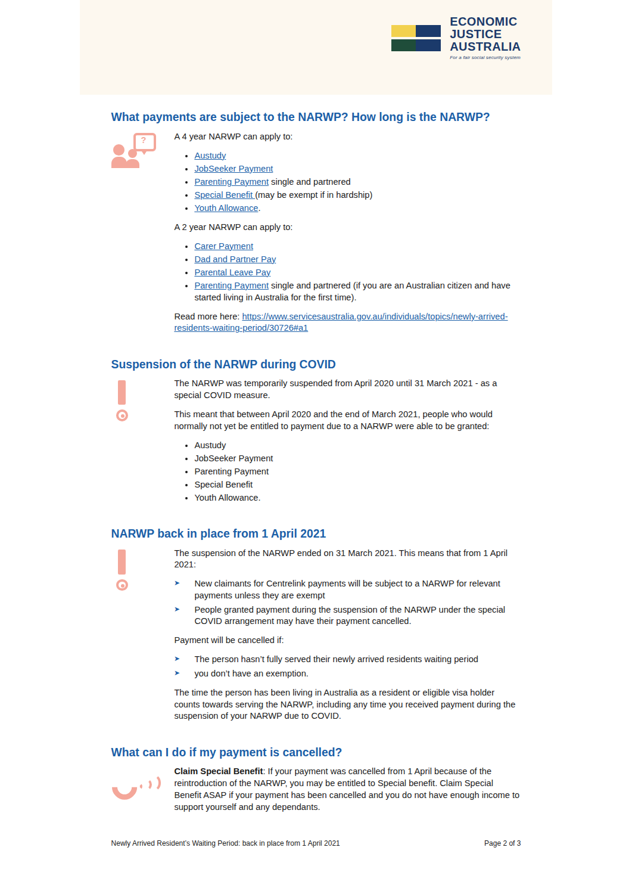ECONOMIC
JUSTICE
AUSTRALIA For a fair social security system
What payments are subject to the NARWP? How long is the NARWP?
?
A 4 year NARWP can apply to:
Austudy
JobSeeker Payment
Parenting Payment single and partnered
Special Benefit (may be exempt if in hardship)
Youth Allowance.
A 2 year NARWP can apply to:
Carer Payment
Dad and Partner Pay
Parental Leave Pay
Parenting Payment single and partnered (if you are an Australian citizen and have started living in Australia for the first time).
Read more here: https://www.servicesaustralia.gov.au/individuals/topics/newly-arrived-residents-waiting-period/30726#a1
Suspension of the NARWP during COVID
The NARWP was temporarily suspended from April 2020 until 31 March 2021 - as a special COVID measure.
This meant that between April 2020 and the end of March 2021, people who would normally not yet be entitled to payment due to a NARWP were able to be granted:
Austudy
JobSeeker Payment
Parenting Payment
Special Benefit
Youth Allowance.
NARWP back in place from 1 April 2021
The suspension of the NARWP ended on 31 March 2021. This means that from 1 April 2021:
New claimants for Centrelink payments will be subject to a NARWP for relevant payments unless they are exempt
People granted payment during the suspension of the NARWP under the special COVID arrangement may have their payment cancelled.
Payment will be cancelled if:
The person hasn’t fully served their newly arrived residents waiting period
you don’t have an exemption.
The time the person has been living in Australia as a resident or eligible visa holder counts towards serving the NARWP, including any time you received payment during the suspension of your NARWP due to COVID.
What can I do if my payment is cancelled?
Claim Special Benefit: If your payment was cancelled from 1 April because of the reintroduction of the NARWP, you may be entitled to Special benefit. Claim Special Benefit ASAP if your payment has been cancelled and you do not have enough income to support yourself and any dependants.
Newly Arrived Resident’s Waiting Period: back in place from 1 April 2021 Page 2 of 3